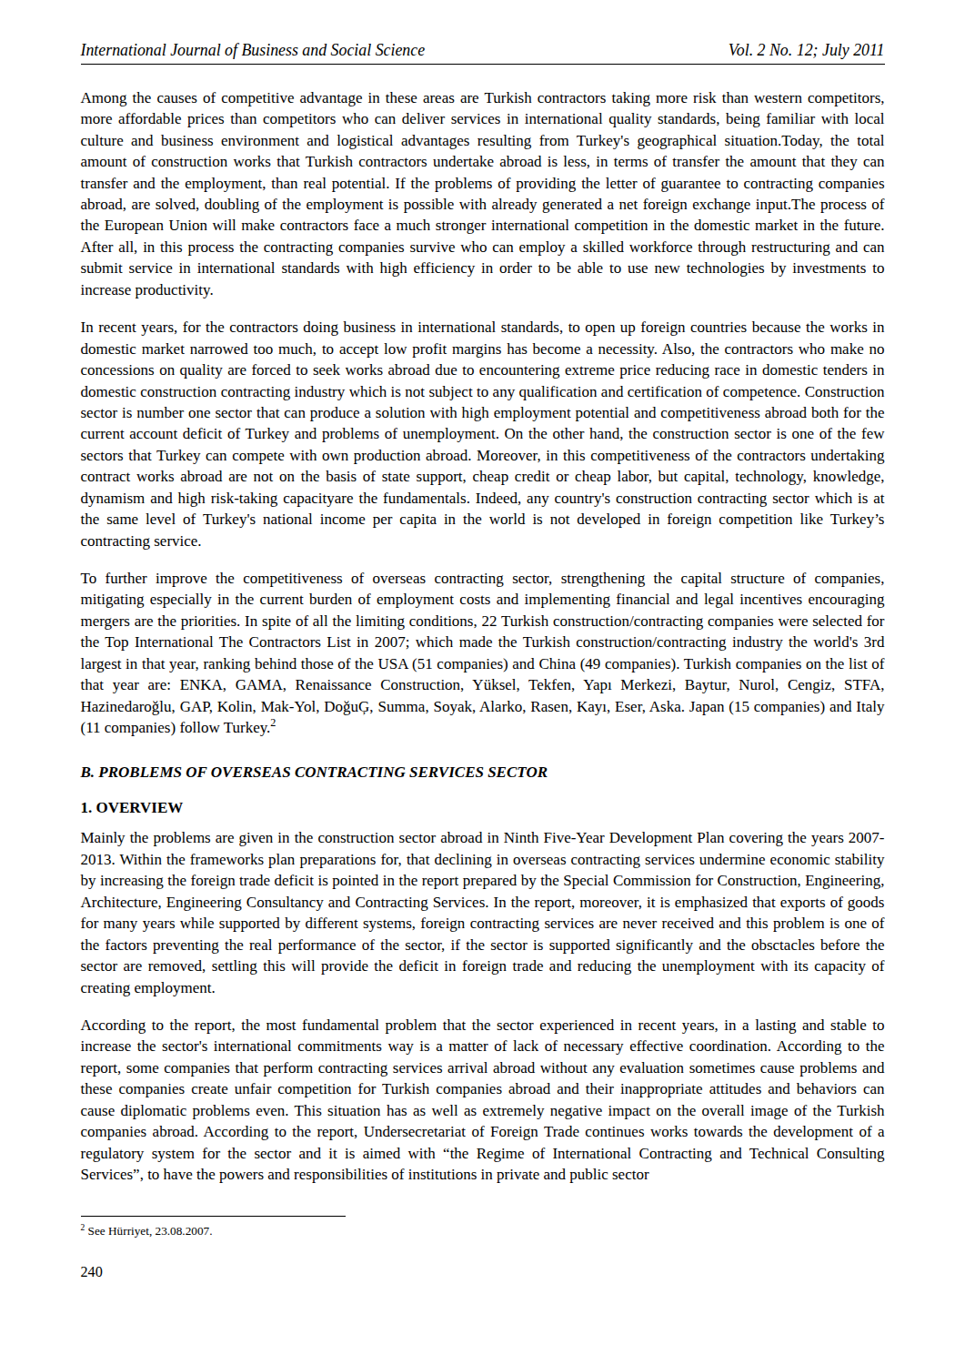International Journal of Business and Social Science Vol. 2 No. 12; July 2011
Among the causes of competitive advantage in these areas are Turkish contractors taking more risk than western competitors, more affordable prices than competitors who can deliver services in international quality standards, being familiar with local culture and business environment and logistical advantages resulting from Turkey's geographical situation.Today, the total amount of construction works that Turkish contractors undertake abroad is less, in terms of transfer the amount that they can transfer and the employment, than real potential. If the problems of providing the letter of guarantee to contracting companies abroad, are solved, doubling of the employment is possible with already generated a net foreign exchange input.The process of the European Union will make contractors face a much stronger international competition in the domestic market in the future. After all, in this process the contracting companies survive who can employ a skilled workforce through restructuring and can submit service in international standards with high efficiency in order to be able to use new technologies by investments to increase productivity.
In recent years, for the contractors doing business in international standards, to open up foreign countries because the works in domestic market narrowed too much, to accept low profit margins has become a necessity. Also, the contractors who make no concessions on quality are forced to seek works abroad due to encountering extreme price reducing race in domestic tenders in domestic construction contracting industry which is not subject to any qualification and certification of competence. Construction sector is number one sector that can produce a solution with high employment potential and competitiveness abroad both for the current account deficit of Turkey and problems of unemployment. On the other hand, the construction sector is one of the few sectors that Turkey can compete with own production abroad. Moreover, in this competitiveness of the contractors undertaking contract works abroad are not on the basis of state support, cheap credit or cheap labor, but capital, technology, knowledge, dynamism and high risk-taking capacityare the fundamentals. Indeed, any country's construction contracting sector which is at the same level of Turkey's national income per capita in the world is not developed in foreign competition like Turkey’s contracting service.
To further improve the competitiveness of overseas contracting sector, strengthening the capital structure of companies, mitigating especially in the current burden of employment costs and implementing financial and legal incentives encouraging mergers are the priorities. In spite of all the limiting conditions, 22 Turkish construction/contracting companies were selected for the Top International The Contractors List in 2007; which made the Turkish construction/contracting industry the world's 3rd largest in that year, ranking behind those of the USA (51 companies) and China (49 companies). Turkish companies on the list of that year are: ENKA, GAMA, Renaissance Construction, Yüksel, Tekfen, Yapı Merkezi, Baytur, Nurol, Cengiz, STFA, Hazinedaroğlu, GAP, Kolin, Mak-Yol, DoğuĢ, Summa, Soyak, Alarko, Rasen, Kayı, Eser, Aska. Japan (15 companies) and Italy (11 companies) follow Turkey.2
B. Problems of Overseas Contracting Services Sector
1. Overview
Mainly the problems are given in the construction sector abroad in Ninth Five-Year Development Plan covering the years 2007-2013. Within the frameworks plan preparations for, that declining in overseas contracting services undermine economic stability by increasing the foreign trade deficit is pointed in the report prepared by the Special Commission for Construction, Engineering, Architecture, Engineering Consultancy and Contracting Services. In the report, moreover, it is emphasized that exports of goods for many years while supported by different systems, foreign contracting services are never received and this problem is one of the factors preventing the real performance of the sector, if the sector is supported significantly and the obsctacles before the sector are removed, settling this will provide the deficit in foreign trade and reducing the unemployment with its capacity of creating employment.
According to the report, the most fundamental problem that the sector experienced in recent years, in a lasting and stable to increase the sector's international commitments way is a matter of lack of necessary effective coordination. According to the report, some companies that perform contracting services arrival abroad without any evaluation sometimes cause problems and these companies create unfair competition for Turkish companies abroad and their inappropriate attitudes and behaviors can cause diplomatic problems even. This situation has as well as extremely negative impact on the overall image of the Turkish companies abroad. According to the report, Undersecretariat of Foreign Trade continues works towards the development of a regulatory system for the sector and it is aimed with “the Regime of International Contracting and Technical Consulting Services”, to have the powers and responsibilities of institutions in private and public sector
2 See Hürriyet, 23.08.2007.
240